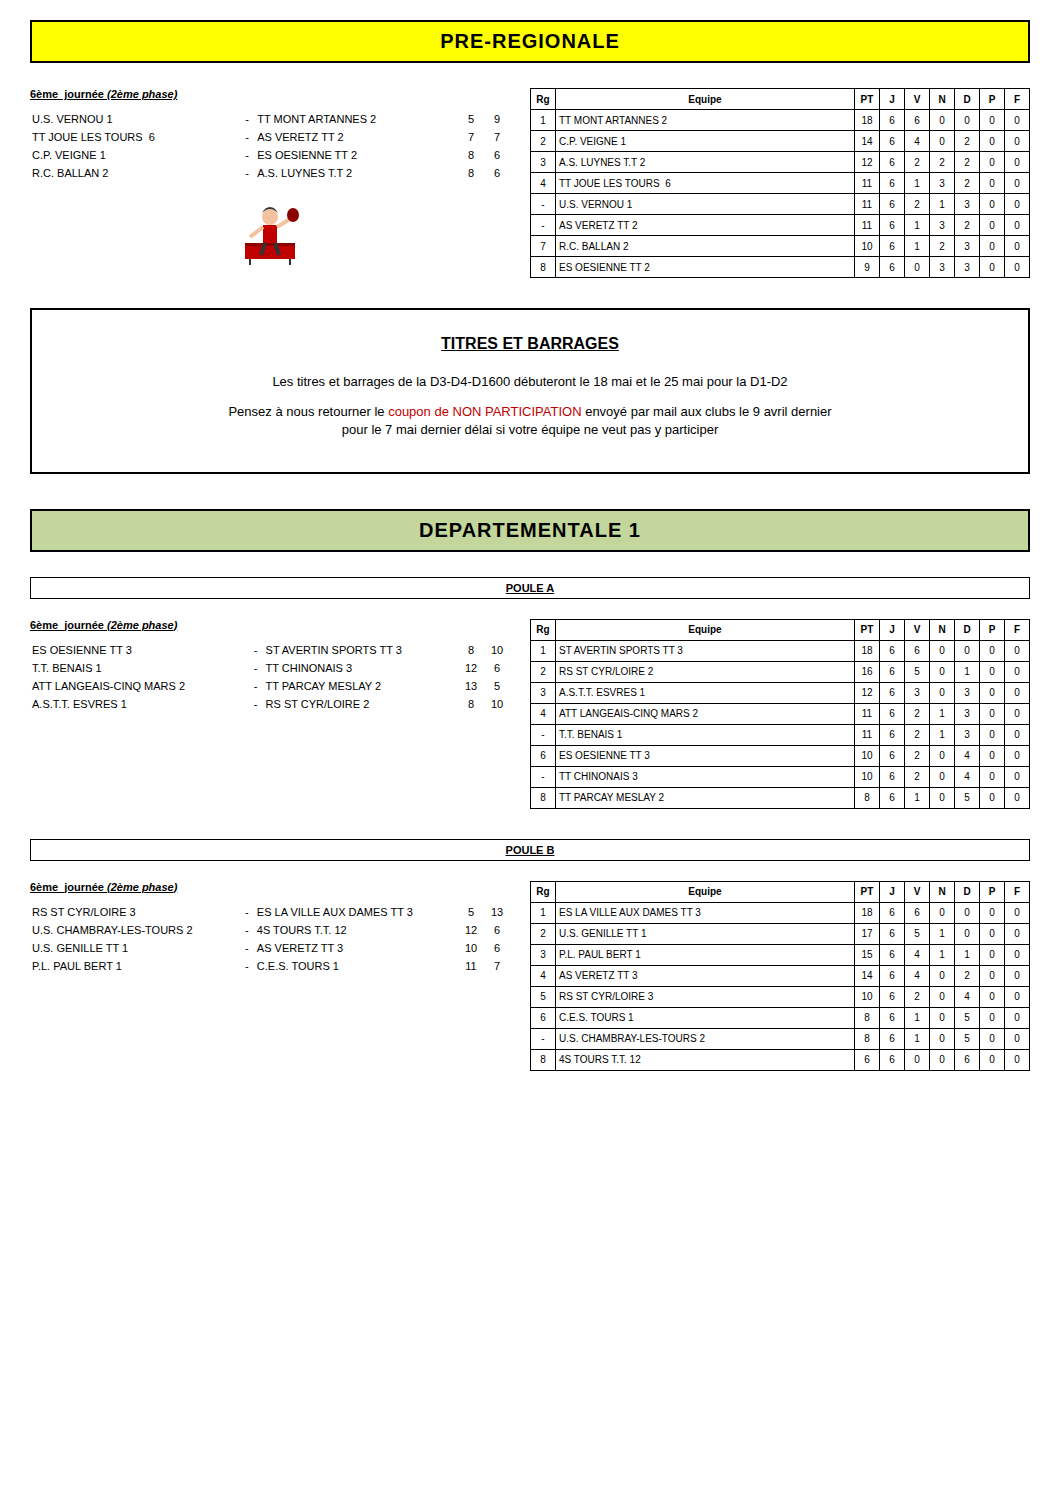PRE-REGIONALE
6ème journée (2ème phase)
| U.S. VERNOU 1 | - | TT MONT ARTANNES 2 | 5 | 9 |
| TT JOUE LES TOURS 6 | - | AS VERETZ TT 2 | 7 | 7 |
| C.P. VEIGNE 1 | - | ES OESIENNE TT 2 | 8 | 6 |
| R.C. BALLAN 2 | - | A.S. LUYNES T.T 2 | 8 | 6 |
| Rg | Equipe | PT | J | V | N | D | P | F |
| --- | --- | --- | --- | --- | --- | --- | --- | --- |
| 1 | TT MONT ARTANNES 2 | 18 | 6 | 6 | 0 | 0 | 0 | 0 |
| 2 | C.P. VEIGNE 1 | 14 | 6 | 4 | 0 | 2 | 0 | 0 |
| 3 | A.S. LUYNES T.T 2 | 12 | 6 | 2 | 2 | 2 | 0 | 0 |
| 4 | TT JOUE LES TOURS 6 | 11 | 6 | 1 | 3 | 2 | 0 | 0 |
| - | U.S. VERNOU 1 | 11 | 6 | 2 | 1 | 3 | 0 | 0 |
| - | AS VERETZ TT 2 | 11 | 6 | 1 | 3 | 2 | 0 | 0 |
| 7 | R.C. BALLAN 2 | 10 | 6 | 1 | 2 | 3 | 0 | 0 |
| 8 | ES OESIENNE TT 2 | 9 | 6 | 0 | 3 | 3 | 0 | 0 |
TITRES ET BARRAGES
Les titres et barrages de la D3-D4-D1600 débuteront le 18 mai et le 25 mai pour la D1-D2
Pensez à nous retourner le coupon de NON PARTICIPATION envoyé par mail aux clubs le 9 avril dernier
pour le 7 mai dernier délai si votre équipe ne veut pas y participer
DEPARTEMENTALE 1
POULE A
6ème journée (2ème phase)
| ES OESIENNE TT 3 | - | ST AVERTIN SPORTS TT 3 | 8 | 10 |
| T.T. BENAIS 1 | - | TT CHINONAIS 3 | 12 | 6 |
| ATT LANGEAIS-CINQ MARS 2 | - | TT PARCAY MESLAY 2 | 13 | 5 |
| A.S.T.T. ESVRES 1 | - | RS ST CYR/LOIRE 2 | 8 | 10 |
| Rg | Equipe | PT | J | V | N | D | P | F |
| --- | --- | --- | --- | --- | --- | --- | --- | --- |
| 1 | ST AVERTIN SPORTS TT 3 | 18 | 6 | 6 | 0 | 0 | 0 | 0 |
| 2 | RS ST CYR/LOIRE 2 | 16 | 6 | 5 | 0 | 1 | 0 | 0 |
| 3 | A.S.T.T. ESVRES 1 | 12 | 6 | 3 | 0 | 3 | 0 | 0 |
| 4 | ATT LANGEAIS-CINQ MARS 2 | 11 | 6 | 2 | 1 | 3 | 0 | 0 |
| - | T.T. BENAIS 1 | 11 | 6 | 2 | 1 | 3 | 0 | 0 |
| 6 | ES OESIENNE TT 3 | 10 | 6 | 2 | 0 | 4 | 0 | 0 |
| - | TT CHINONAIS 3 | 10 | 6 | 2 | 0 | 4 | 0 | 0 |
| 8 | TT PARCAY MESLAY 2 | 8 | 6 | 1 | 0 | 5 | 0 | 0 |
POULE B
6ème journée (2ème phase)
| RS ST CYR/LOIRE 3 | - | ES LA VILLE AUX DAMES TT 3 | 5 | 13 |
| U.S. CHAMBRAY-LES-TOURS 2 | - | 4S TOURS T.T. 12 | 12 | 6 |
| U.S. GENILLE TT 1 | - | AS VERETZ TT 3 | 10 | 6 |
| P.L. PAUL BERT 1 | - | C.E.S. TOURS 1 | 11 | 7 |
| Rg | Equipe | PT | J | V | N | D | P | F |
| --- | --- | --- | --- | --- | --- | --- | --- | --- |
| 1 | ES LA VILLE AUX DAMES TT 3 | 18 | 6 | 6 | 0 | 0 | 0 | 0 |
| 2 | U.S. GENILLE TT 1 | 17 | 6 | 5 | 1 | 0 | 0 | 0 |
| 3 | P.L. PAUL BERT 1 | 15 | 6 | 4 | 1 | 1 | 0 | 0 |
| 4 | AS VERETZ TT 3 | 14 | 6 | 4 | 0 | 2 | 0 | 0 |
| 5 | RS ST CYR/LOIRE 3 | 10 | 6 | 2 | 0 | 4 | 0 | 0 |
| 6 | C.E.S. TOURS 1 | 8 | 6 | 1 | 0 | 5 | 0 | 0 |
| - | U.S. CHAMBRAY-LES-TOURS 2 | 8 | 6 | 1 | 0 | 5 | 0 | 0 |
| 8 | 4S TOURS T.T. 12 | 6 | 6 | 0 | 0 | 6 | 0 | 0 |